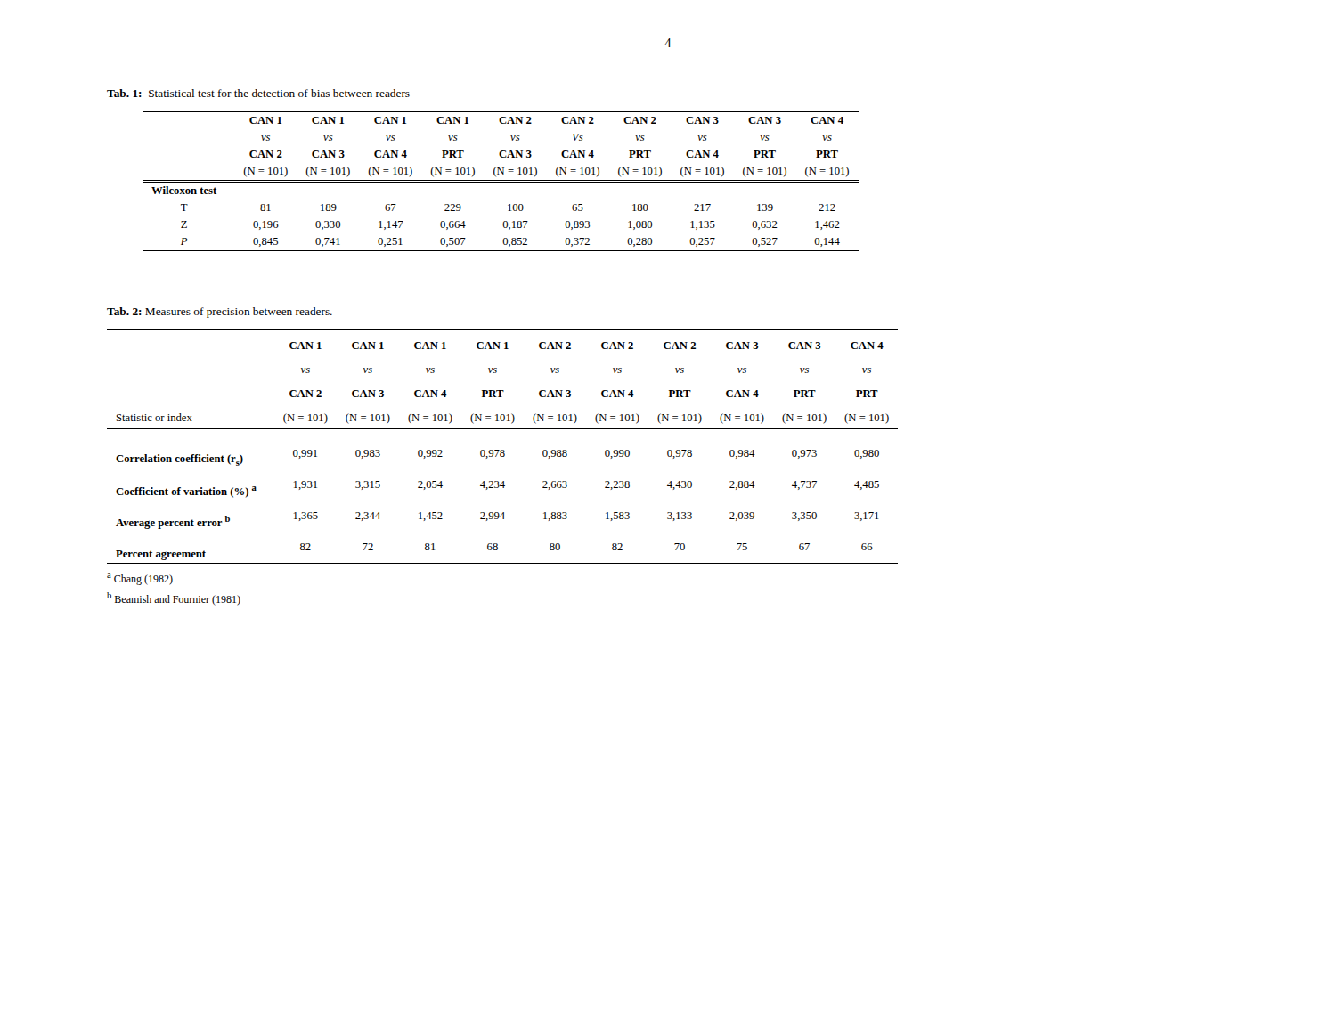4
Tab. 1: Statistical test for the detection of bias between readers
| | CAN 1 | CAN 1 | CAN 1 | CAN 1 | CAN 2 | CAN 2 | CAN 2 | CAN 3 | CAN 3 | CAN 4 |
| | vs | vs | vs | vs | vs | Vs | vs | vs | vs | vs |
| | CAN 2 | CAN 3 | CAN 4 | PRT | CAN 3 | CAN 4 | PRT | CAN 4 | PRT | PRT |
| | (N = 101) | (N = 101) | (N = 101) | (N = 101) | (N = 101) | (N = 101) | (N = 101) | (N = 101) | (N = 101) | (N = 101) |
| Wilcoxon test | |
| T | 81 | 189 | 67 | 229 | 100 | 65 | 180 | 217 | 139 | 212 |
| Z | 0,196 | 0,330 | 1,147 | 0,664 | 0,187 | 0,893 | 1,080 | 1,135 | 0,632 | 1,462 |
| P | 0,845 | 0,741 | 0,251 | 0,507 | 0,852 | 0,372 | 0,280 | 0,257 | 0,527 | 0,144 |
Tab. 2: Measures of precision between readers.
| | CAN 1 | CAN 1 | CAN 1 | CAN 1 | CAN 2 | CAN 2 | CAN 2 | CAN 3 | CAN 3 | CAN 4 |
| | vs | vs | vs | vs | vs | vs | vs | vs | vs | vs |
| | CAN 2 | CAN 3 | CAN 4 | PRT | CAN 3 | CAN 4 | PRT | CAN 4 | PRT | PRT |
| Statistic or index | (N = 101) | (N = 101) | (N = 101) | (N = 101) | (N = 101) | (N = 101) | (N = 101) | (N = 101) | (N = 101) | (N = 101) |
| Correlation coefficient (r s ) | 0,991 | 0,983 | 0,992 | 0,978 | 0,988 | 0,990 | 0,978 | 0,984 | 0,973 | 0,980 |
| Coefficient of variation (%) a | 1,931 | 3,315 | 2,054 | 4,234 | 2,663 | 2,238 | 4,430 | 2,884 | 4,737 | 4,485 |
| Average percent error b | 1,365 | 2,344 | 1,452 | 2,994 | 1,883 | 1,583 | 3,133 | 2,039 | 3,350 | 3,171 |
| Percent agreement | 82 | 72 | 81 | 68 | 80 | 82 | 70 | 75 | 67 | 66 |
a Chang (1982)
b Beamish and Fournier (1981)